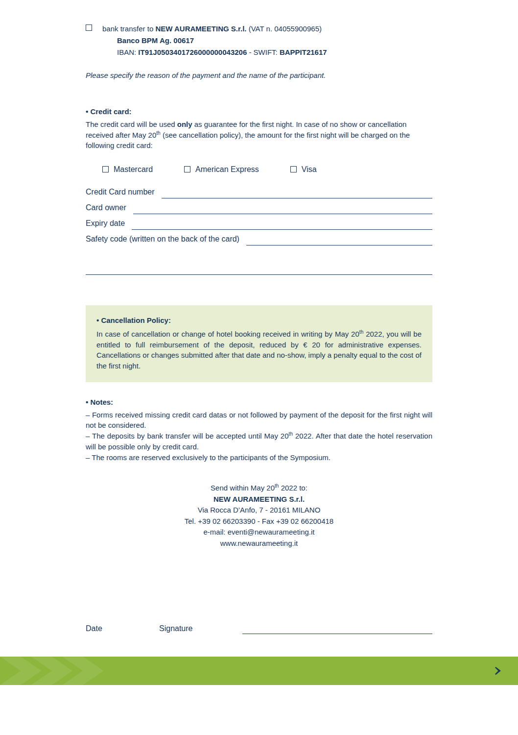bank transfer to NEW AURAMEETING S.r.l. (VAT n. 04055900965)
Banco BPM Ag. 00617
IBAN: IT91J0503401726000000043206 - SWIFT: BAPPIT21617
Please specify the reason of the payment and the name of the participant.
• Credit card:
The credit card will be used only as guarantee for the first night. In case of no show or cancellation received after May 20th (see cancellation policy), the amount for the first night will be charged on the following credit card:
Mastercard American Express Visa
Credit Card number
Card owner
Expiry date
Safety code (written on the back of the card)
• Cancellation Policy:
In case of cancellation or change of hotel booking received in writing by May 20th 2022, you will be entitled to full reimbursement of the deposit, reduced by € 20 for administrative expenses. Cancellations or changes submitted after that date and no-show, imply a penalty equal to the cost of the first night.
• Notes:
– Forms received missing credit card datas or not followed by payment of the deposit for the first night will not be considered.
– The deposits by bank transfer will be accepted until May 20th 2022. After that date the hotel reservation will be possible only by credit card.
– The rooms are reserved exclusively to the participants of the Symposium.
Send within May 20th 2022 to:
NEW AURAMEETING S.r.l.
Via Rocca D’Anfo, 7 - 20161 MILANO
Tel. +39 02 66203390 - Fax +39 02 66200418
e-mail: eventi@newaurameeting.it
www.newaurameeting.it
Date Signature